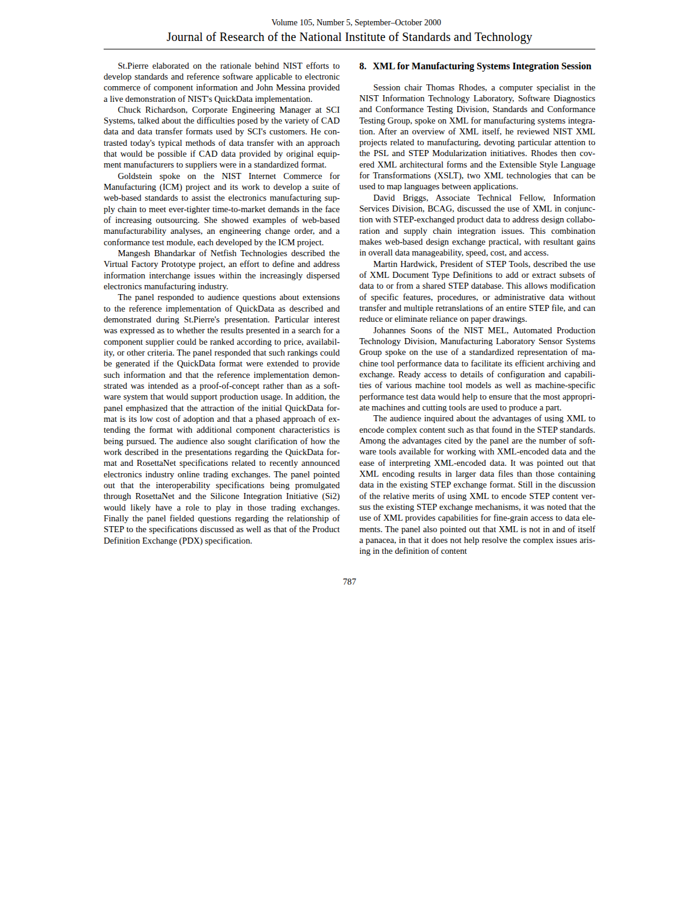Volume 105, Number 5, September–October 2000
Journal of Research of the National Institute of Standards and Technology
St.Pierre elaborated on the rationale behind NIST efforts to develop standards and reference software applicable to electronic commerce of component information and John Messina provided a live demonstration of NIST's QuickData implementation.
Chuck Richardson, Corporate Engineering Manager at SCI Systems, talked about the difficulties posed by the variety of CAD data and data transfer formats used by SCI's customers. He contrasted today's typical methods of data transfer with an approach that would be possible if CAD data provided by original equipment manufacturers to suppliers were in a standardized format.
Goldstein spoke on the NIST Internet Commerce for Manufacturing (ICM) project and its work to develop a suite of web-based standards to assist the electronics manufacturing supply chain to meet ever-tighter time-to-market demands in the face of increasing outsourcing. She showed examples of web-based manufacturability analyses, an engineering change order, and a conformance test module, each developed by the ICM project.
Mangesh Bhandarkar of Netfish Technologies described the Virtual Factory Prototype project, an effort to define and address information interchange issues within the increasingly dispersed electronics manufacturing industry.
The panel responded to audience questions about extensions to the reference implementation of QuickData as described and demonstrated during St.Pierre's presentation. Particular interest was expressed as to whether the results presented in a search for a component supplier could be ranked according to price, availability, or other criteria. The panel responded that such rankings could be generated if the QuickData format were extended to provide such information and that the reference implementation demonstrated was intended as a proof-of-concept rather than as a software system that would support production usage. In addition, the panel emphasized that the attraction of the initial QuickData format is its low cost of adoption and that a phased approach of extending the format with additional component characteristics is being pursued. The audience also sought clarification of how the work described in the presentations regarding the QuickData format and RosettaNet specifications related to recently announced electronics industry online trading exchanges. The panel pointed out that the interoperability specifications being promulgated through RosettaNet and the Silicone Integration Initiative (Si2) would likely have a role to play in those trading exchanges. Finally the panel fielded questions regarding the relationship of STEP to the specifications discussed as well as that of the Product Definition Exchange (PDX) specification.
8. XML for Manufacturing Systems Integration Session
Session chair Thomas Rhodes, a computer specialist in the NIST Information Technology Laboratory, Software Diagnostics and Conformance Testing Division, Standards and Conformance Testing Group, spoke on XML for manufacturing systems integration. After an overview of XML itself, he reviewed NIST XML projects related to manufacturing, devoting particular attention to the PSL and STEP Modularization initiatives. Rhodes then covered XML architectural forms and the Extensible Style Language for Transformations (XSLT), two XML technologies that can be used to map languages between applications.
David Briggs, Associate Technical Fellow, Information Services Division, BCAG, discussed the use of XML in conjunction with STEP-exchanged product data to address design collaboration and supply chain integration issues. This combination makes web-based design exchange practical, with resultant gains in overall data manageability, speed, cost, and access.
Martin Hardwick, President of STEP Tools, described the use of XML Document Type Definitions to add or extract subsets of data to or from a shared STEP database. This allows modification of specific features, procedures, or administrative data without transfer and multiple retranslations of an entire STEP file, and can reduce or eliminate reliance on paper drawings.
Johannes Soons of the NIST MEL, Automated Production Technology Division, Manufacturing Laboratory Sensor Systems Group spoke on the use of a standardized representation of machine tool performance data to facilitate its efficient archiving and exchange. Ready access to details of configuration and capabilities of various machine tool models as well as machine-specific performance test data would help to ensure that the most appropriate machines and cutting tools are used to produce a part.
The audience inquired about the advantages of using XML to encode complex content such as that found in the STEP standards. Among the advantages cited by the panel are the number of software tools available for working with XML-encoded data and the ease of interpreting XML-encoded data. It was pointed out that XML encoding results in larger data files than those containing data in the existing STEP exchange format. Still in the discussion of the relative merits of using XML to encode STEP content versus the existing STEP exchange mechanisms, it was noted that the use of XML provides capabilities for fine-grain access to data elements. The panel also pointed out that XML is not in and of itself a panacea, in that it does not help resolve the complex issues arising in the definition of content
787